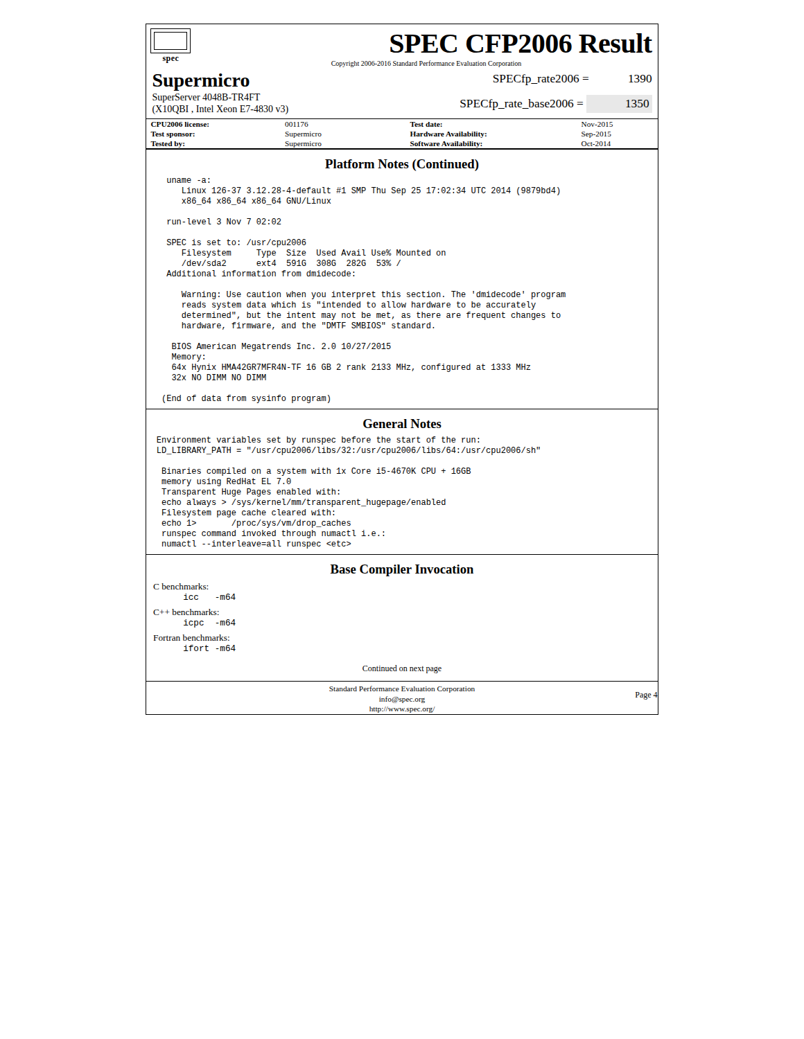spec
SPEC CFP2006 Result
Copyright 2006-2016 Standard Performance Evaluation Corporation
Supermicro
SuperServer 4048B-TR4FT
(X10QBI , Intel Xeon E7-4830 v3)
SPECfp_rate2006 = 1390
SPECfp_rate_base2006 = 1350
| CPU2006 license: | 001176 | | Test date: | Nov-2015 |
| Test sponsor: | Supermicro | | Hardware Availability: | Sep-2015 |
| Tested by: | Supermicro | | Software Availability: | Oct-2014 |
Platform Notes (Continued)
    uname -a:
       Linux 126-37 3.12.28-4-default #1 SMP Thu Sep 25 17:02:34 UTC 2014 (9879bd4)
       x86_64 x86_64 x86_64 GNU/Linux

    run-level 3 Nov 7 02:02

    SPEC is set to: /usr/cpu2006
       Filesystem     Type  Size  Used Avail Use% Mounted on
       /dev/sda2      ext4  591G  308G  282G  53% /
    Additional information from dmidecode:

       Warning: Use caution when you interpret this section. The 'dmidecode' program
       reads system data which is "intended to allow hardware to be accurately
       determined", but the intent may not be met, as there are frequent changes to
       hardware, firmware, and the "DMTF SMBIOS" standard.

     BIOS American Megatrends Inc. 2.0 10/27/2015
     Memory:
     64x Hynix HMA42GR7MFR4N-TF 16 GB 2 rank 2133 MHz, configured at 1333 MHz
     32x NO DIMM NO DIMM

   (End of data from sysinfo program)
General Notes
  Environment variables set by runspec before the start of the run:
  LD_LIBRARY_PATH = "/usr/cpu2006/libs/32:/usr/cpu2006/libs/64:/usr/cpu2006/sh"

   Binaries compiled on a system with 1x Core i5-4670K CPU + 16GB
   memory using RedHat EL 7.0
   Transparent Huge Pages enabled with:
   echo always > /sys/kernel/mm/transparent_hugepage/enabled
   Filesystem page cache cleared with:
   echo 1>       /proc/sys/vm/drop_caches
   runspec command invoked through numactl i.e.:
   numactl --interleave=all runspec <etc>
Base Compiler Invocation
C benchmarks:
icc -m64
C++ benchmarks:
icpc -m64
Fortran benchmarks:
ifort -m64
Continued on next page
Standard Performance Evaluation Corporation
info@spec.org
http://www.spec.org/
Page 4